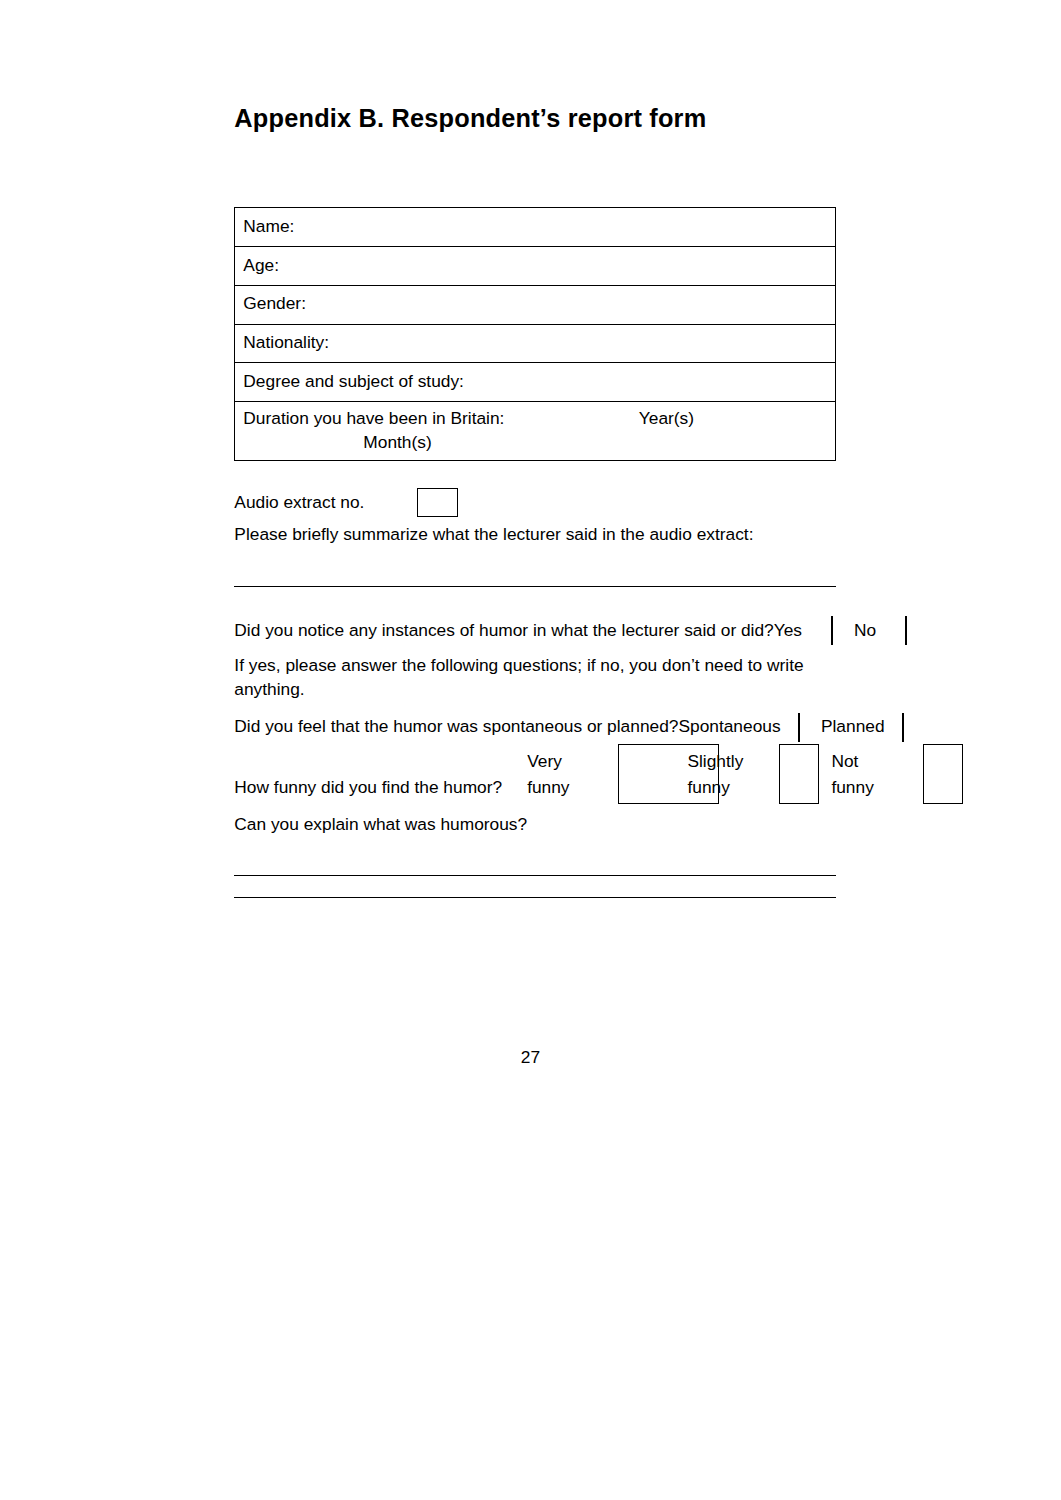Appendix B. Respondent’s report form
| Name: |
| Age: |
| Gender: |
| Nationality: |
| Degree and subject of study: |
| Duration you have been in Britain: Year(s) Month(s) |
Audio extract no.
Please briefly summarize what the lecturer said in the audio extract:
Did you notice any instances of humor in what the lecturer said or did? Yes No
If yes, please answer the following questions; if no, you don’t need to write anything.
Did you feel that the humor was spontaneous or planned? Spontaneous Planned
Very
Slightly
Not
How funny did you find the humor?
funny
funny
funny
Can you explain what was humorous?
27